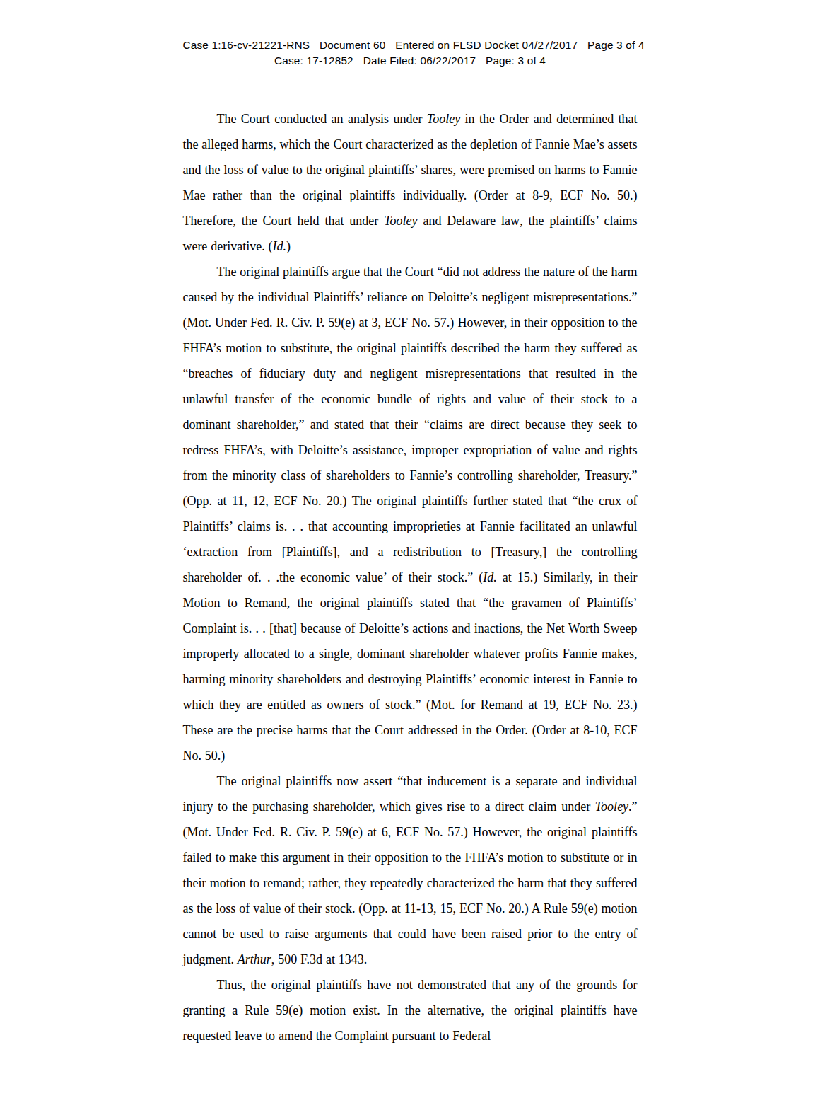Case 1:16-cv-21221-RNS Document 60 Entered on FLSD Docket 04/27/2017 Page 3 of 4 Case: 17-12852 Date Filed: 06/22/2017 Page: 3 of 4
The Court conducted an analysis under Tooley in the Order and determined that the alleged harms, which the Court characterized as the depletion of Fannie Mae’s assets and the loss of value to the original plaintiffs’ shares, were premised on harms to Fannie Mae rather than the original plaintiffs individually. (Order at 8-9, ECF No. 50.) Therefore, the Court held that under Tooley and Delaware law, the plaintiffs’ claims were derivative. (Id.)
The original plaintiffs argue that the Court “did not address the nature of the harm caused by the individual Plaintiffs’ reliance on Deloitte’s negligent misrepresentations.” (Mot. Under Fed. R. Civ. P. 59(e) at 3, ECF No. 57.) However, in their opposition to the FHFA’s motion to substitute, the original plaintiffs described the harm they suffered as “breaches of fiduciary duty and negligent misrepresentations that resulted in the unlawful transfer of the economic bundle of rights and value of their stock to a dominant shareholder,” and stated that their “claims are direct because they seek to redress FHFA’s, with Deloitte’s assistance, improper expropriation of value and rights from the minority class of shareholders to Fannie’s controlling shareholder, Treasury.” (Opp. at 11, 12, ECF No. 20.) The original plaintiffs further stated that “the crux of Plaintiffs’ claims is. . . that accounting improprieties at Fannie facilitated an unlawful ‘extraction from [Plaintiffs], and a redistribution to [Treasury,] the controlling shareholder of. . .the economic value’ of their stock.” (Id. at 15.) Similarly, in their Motion to Remand, the original plaintiffs stated that “the gravamen of Plaintiffs’ Complaint is. . . [that] because of Deloitte’s actions and inactions, the Net Worth Sweep improperly allocated to a single, dominant shareholder whatever profits Fannie makes, harming minority shareholders and destroying Plaintiffs’ economic interest in Fannie to which they are entitled as owners of stock.” (Mot. for Remand at 19, ECF No. 23.) These are the precise harms that the Court addressed in the Order. (Order at 8-10, ECF No. 50.)
The original plaintiffs now assert “that inducement is a separate and individual injury to the purchasing shareholder, which gives rise to a direct claim under Tooley.” (Mot. Under Fed. R. Civ. P. 59(e) at 6, ECF No. 57.) However, the original plaintiffs failed to make this argument in their opposition to the FHFA’s motion to substitute or in their motion to remand; rather, they repeatedly characterized the harm that they suffered as the loss of value of their stock. (Opp. at 11-13, 15, ECF No. 20.) A Rule 59(e) motion cannot be used to raise arguments that could have been raised prior to the entry of judgment. Arthur, 500 F.3d at 1343.
Thus, the original plaintiffs have not demonstrated that any of the grounds for granting a Rule 59(e) motion exist. In the alternative, the original plaintiffs have requested leave to amend the Complaint pursuant to Federal